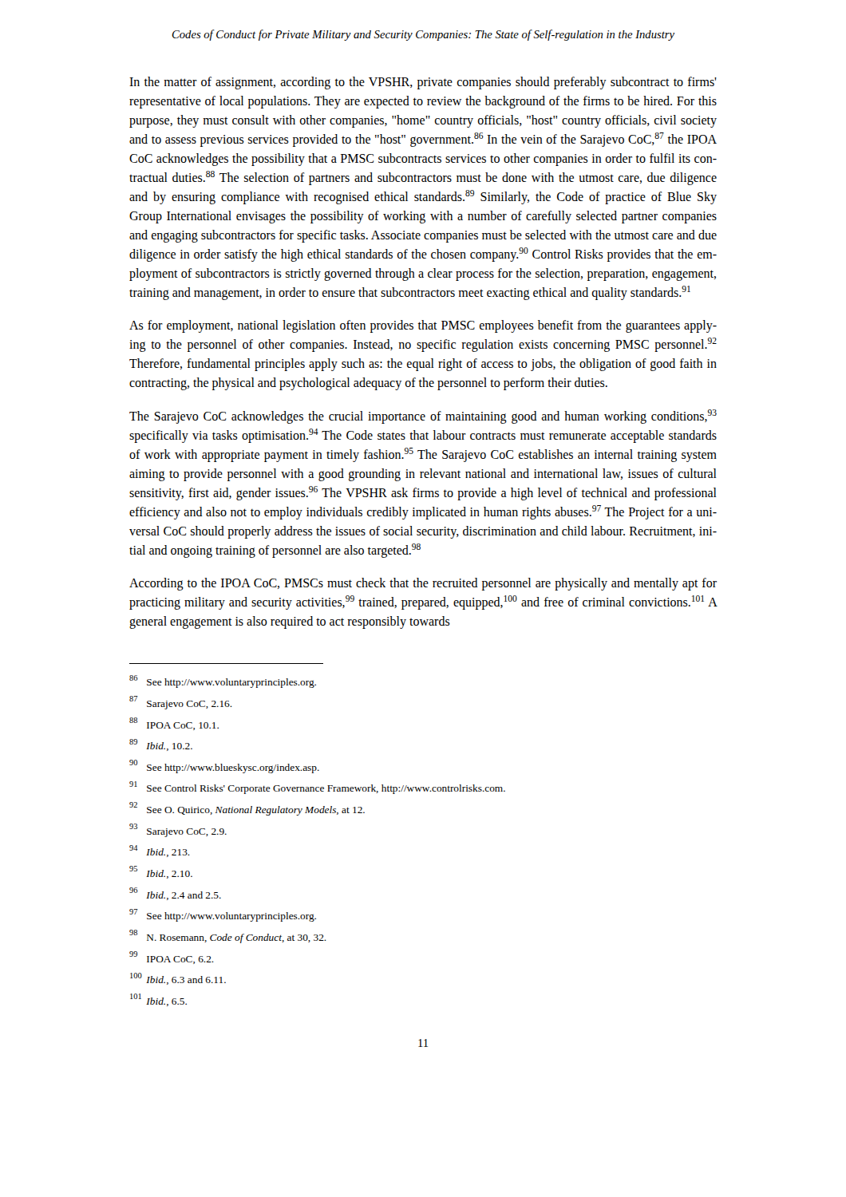Codes of Conduct for Private Military and Security Companies: The State of Self-regulation in the Industry
In the matter of assignment, according to the VPSHR, private companies should preferably subcontract to firms' representative of local populations. They are expected to review the background of the firms to be hired. For this purpose, they must consult with other companies, "home" country officials, "host" country officials, civil society and to assess previous services provided to the "host" government.86 In the vein of the Sarajevo CoC,87 the IPOA CoC acknowledges the possibility that a PMSC subcontracts services to other companies in order to fulfil its contractual duties.88 The selection of partners and subcontractors must be done with the utmost care, due diligence and by ensuring compliance with recognised ethical standards.89 Similarly, the Code of practice of Blue Sky Group International envisages the possibility of working with a number of carefully selected partner companies and engaging subcontractors for specific tasks. Associate companies must be selected with the utmost care and due diligence in order satisfy the high ethical standards of the chosen company.90 Control Risks provides that the employment of subcontractors is strictly governed through a clear process for the selection, preparation, engagement, training and management, in order to ensure that subcontractors meet exacting ethical and quality standards.91
As for employment, national legislation often provides that PMSC employees benefit from the guarantees applying to the personnel of other companies. Instead, no specific regulation exists concerning PMSC personnel.92 Therefore, fundamental principles apply such as: the equal right of access to jobs, the obligation of good faith in contracting, the physical and psychological adequacy of the personnel to perform their duties.
The Sarajevo CoC acknowledges the crucial importance of maintaining good and human working conditions,93 specifically via tasks optimisation.94 The Code states that labour contracts must remunerate acceptable standards of work with appropriate payment in timely fashion.95 The Sarajevo CoC establishes an internal training system aiming to provide personnel with a good grounding in relevant national and international law, issues of cultural sensitivity, first aid, gender issues.96 The VPSHR ask firms to provide a high level of technical and professional efficiency and also not to employ individuals credibly implicated in human rights abuses.97 The Project for a universal CoC should properly address the issues of social security, discrimination and child labour. Recruitment, initial and ongoing training of personnel are also targeted.98
According to the IPOA CoC, PMSCs must check that the recruited personnel are physically and mentally apt for practicing military and security activities,99 trained, prepared, equipped,100 and free of criminal convictions.101 A general engagement is also required to act responsibly towards
See http://www.voluntaryprinciples.org.
Sarajevo CoC, 2.16.
IPOA CoC, 10.1.
Ibid., 10.2.
See http://www.blueskysc.org/index.asp.
See Control Risks' Corporate Governance Framework, http://www.controlrisks.com.
See O. Quirico, National Regulatory Models, at 12.
Sarajevo CoC, 2.9.
Ibid., 213.
Ibid., 2.10.
Ibid., 2.4 and 2.5.
See http://www.voluntaryprinciples.org.
N. Rosemann, Code of Conduct, at 30, 32.
IPOA CoC, 6.2.
Ibid., 6.3 and 6.11.
Ibid., 6.5.
11